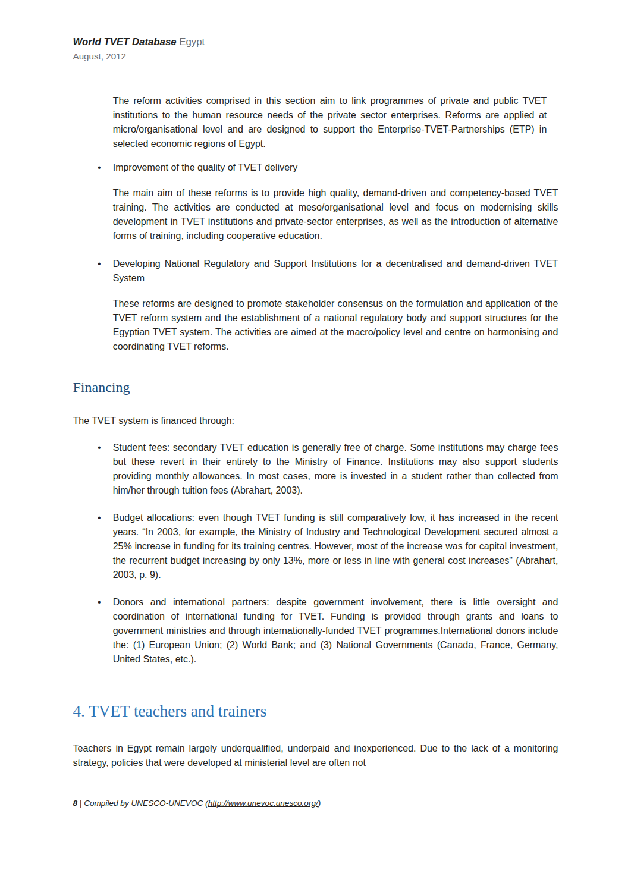World TVET Database Egypt
August, 2012
The reform activities comprised in this section aim to link programmes of private and public TVET institutions to the human resource needs of the private sector enterprises. Reforms are applied at micro/organisational level and are designed to support the Enterprise-TVET-Partnerships (ETP) in selected economic regions of Egypt.
Improvement of the quality of TVET delivery
The main aim of these reforms is to provide high quality, demand-driven and competency-based TVET training. The activities are conducted at meso/organisational level and focus on modernising skills development in TVET institutions and private-sector enterprises, as well as the introduction of alternative forms of training, including cooperative education.
Developing National Regulatory and Support Institutions for a decentralised and demand-driven TVET System
These reforms are designed to promote stakeholder consensus on the formulation and application of the TVET reform system and the establishment of a national regulatory body and support structures for the Egyptian TVET system. The activities are aimed at the macro/policy level and centre on harmonising and coordinating TVET reforms.
Financing
The TVET system is financed through:
Student fees: secondary TVET education is generally free of charge. Some institutions may charge fees but these revert in their entirety to the Ministry of Finance. Institutions may also support students providing monthly allowances. In most cases, more is invested in a student rather than collected from him/her through tuition fees (Abrahart, 2003).
Budget allocations: even though TVET funding is still comparatively low, it has increased in the recent years. “In 2003, for example, the Ministry of Industry and Technological Development secured almost a 25% increase in funding for its training centres. However, most of the increase was for capital investment, the recurrent budget increasing by only 13%, more or less in line with general cost increases" (Abrahart, 2003, p. 9).
Donors and international partners: despite government involvement, there is little oversight and coordination of international funding for TVET. Funding is provided through grants and loans to government ministries and through internationally-funded TVET programmes.International donors include the: (1) European Union; (2) World Bank; and (3) National Governments (Canada, France, Germany, United States, etc.).
4. TVET teachers and trainers
Teachers in Egypt remain largely underqualified, underpaid and inexperienced. Due to the lack of a monitoring strategy, policies that were developed at ministerial level are often not
8 | Compiled by UNESCO-UNEVOC (http://www.unevoc.unesco.org/)